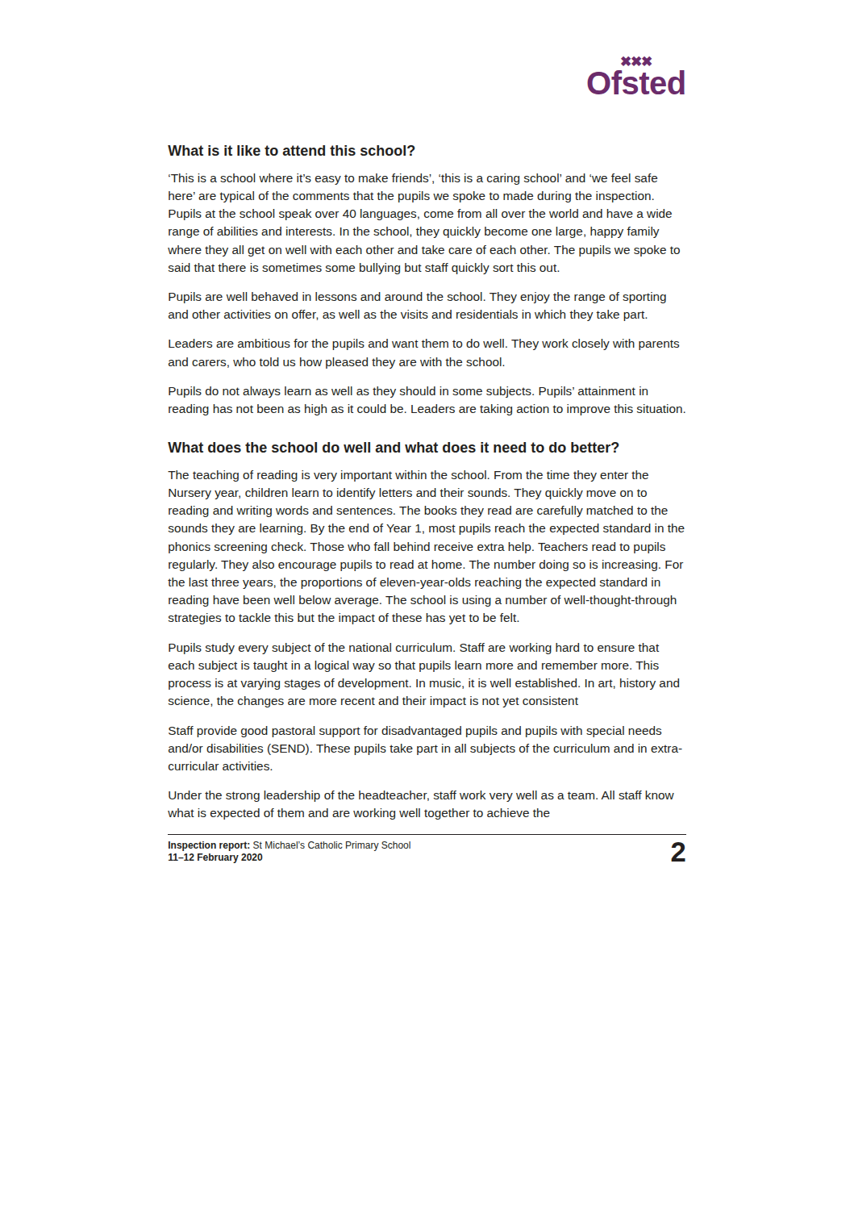✖✖✖
Ofsted
What is it like to attend this school?
‘This is a school where it’s easy to make friends’, ‘this is a caring school’ and ‘we feel safe here’ are typical of the comments that the pupils we spoke to made during the inspection. Pupils at the school speak over 40 languages, come from all over the world and have a wide range of abilities and interests. In the school, they quickly become one large, happy family where they all get on well with each other and take care of each other. The pupils we spoke to said that there is sometimes some bullying but staff quickly sort this out.
Pupils are well behaved in lessons and around the school. They enjoy the range of sporting and other activities on offer, as well as the visits and residentials in which they take part.
Leaders are ambitious for the pupils and want them to do well. They work closely with parents and carers, who told us how pleased they are with the school.
Pupils do not always learn as well as they should in some subjects. Pupils’ attainment in reading has not been as high as it could be. Leaders are taking action to improve this situation.
What does the school do well and what does it need to do better?
The teaching of reading is very important within the school. From the time they enter the Nursery year, children learn to identify letters and their sounds. They quickly move on to reading and writing words and sentences. The books they read are carefully matched to the sounds they are learning. By the end of Year 1, most pupils reach the expected standard in the phonics screening check. Those who fall behind receive extra help. Teachers read to pupils regularly. They also encourage pupils to read at home. The number doing so is increasing. For the last three years, the proportions of eleven-year-olds reaching the expected standard in reading have been well below average. The school is using a number of well-thought-through strategies to tackle this but the impact of these has yet to be felt.
Pupils study every subject of the national curriculum. Staff are working hard to ensure that each subject is taught in a logical way so that pupils learn more and remember more. This process is at varying stages of development. In music, it is well established. In art, history and science, the changes are more recent and their impact is not yet consistent
Staff provide good pastoral support for disadvantaged pupils and pupils with special needs and/or disabilities (SEND). These pupils take part in all subjects of the curriculum and in extra-curricular activities.
Under the strong leadership of the headteacher, staff work very well as a team. All staff know what is expected of them and are working well together to achieve the
Inspection report: St Michael’s Catholic Primary School
11–12 February 2020
2